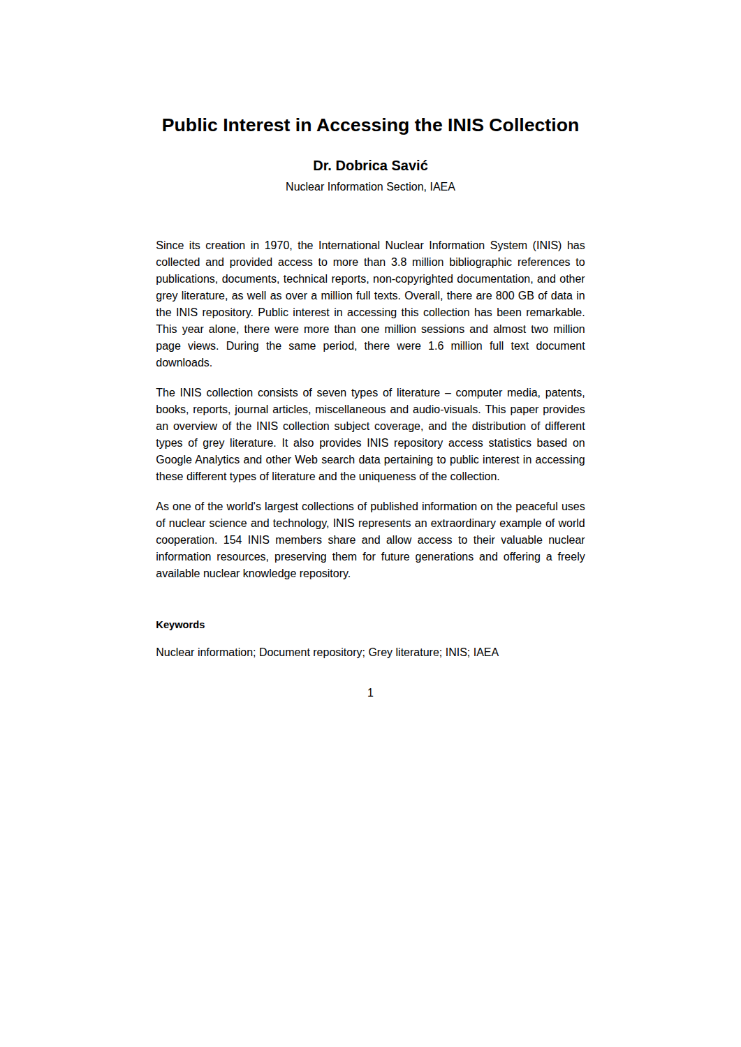Public Interest in Accessing the INIS Collection
Dr. Dobrica Savić
Nuclear Information Section, IAEA
Since its creation in 1970, the International Nuclear Information System (INIS) has collected and provided access to more than 3.8 million bibliographic references to publications, documents, technical reports, non-copyrighted documentation, and other grey literature, as well as over a million full texts. Overall, there are 800 GB of data in the INIS repository. Public interest in accessing this collection has been remarkable. This year alone, there were more than one million sessions and almost two million page views. During the same period, there were 1.6 million full text document downloads.
The INIS collection consists of seven types of literature – computer media, patents, books, reports, journal articles, miscellaneous and audio-visuals. This paper provides an overview of the INIS collection subject coverage, and the distribution of different types of grey literature. It also provides INIS repository access statistics based on Google Analytics and other Web search data pertaining to public interest in accessing these different types of literature and the uniqueness of the collection.
As one of the world's largest collections of published information on the peaceful uses of nuclear science and technology, INIS represents an extraordinary example of world cooperation. 154 INIS members share and allow access to their valuable nuclear information resources, preserving them for future generations and offering a freely available nuclear knowledge repository.
Keywords
Nuclear information; Document repository; Grey literature; INIS; IAEA
1